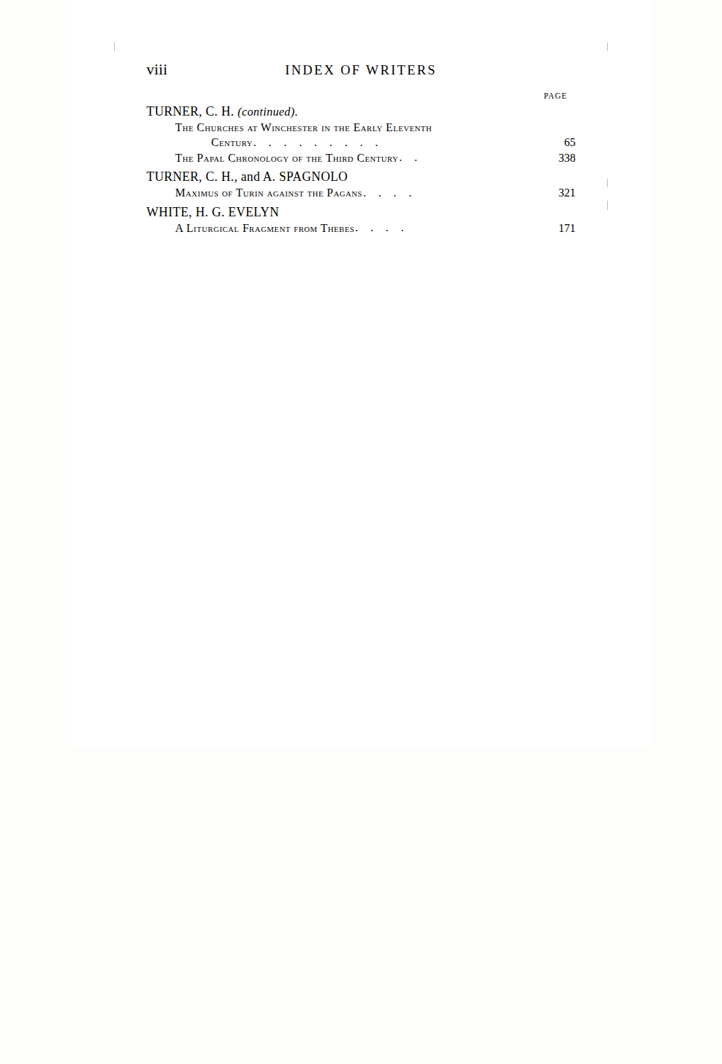viii
INDEX OF WRITERS
PAGE
TURNER, C. H. (continued).
The Churches at Winchester in the Early Eleventh
Century . . . . . . . . . 65
The Papal Chronology of the Third Century . . 338
TURNER, C. H., and A. SPAGNOLO
Maximus of Turin against the Pagans . . . . 321
WHITE, H. G. EVELYN
A Liturgical Fragment from Thebes . . . . 171